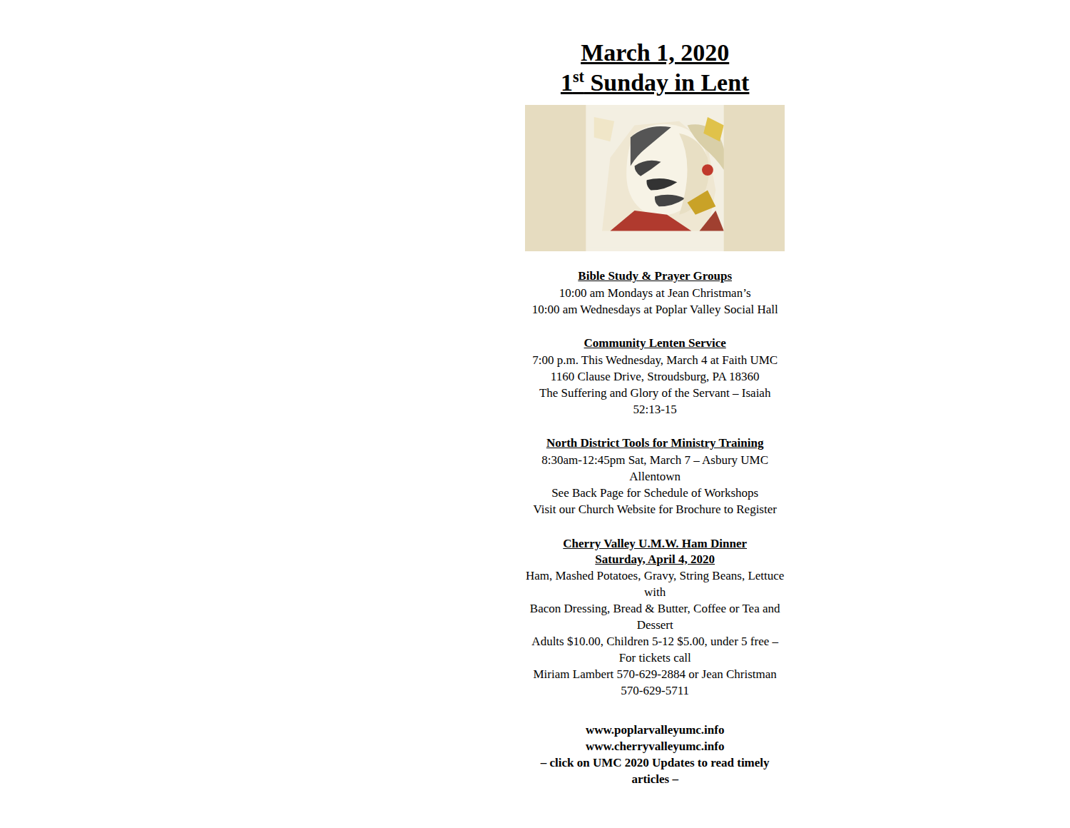March 1, 20201st Sunday in Lent
Bible Study & Prayer Groups
10:00 am Mondays at Jean Christman’s
10:00 am Wednesdays at Poplar Valley Social Hall
Community Lenten Service
7:00 p.m. This Wednesday, March 4 at Faith UMC
1160 Clause Drive, Stroudsburg, PA 18360
The Suffering and Glory of the Servant – Isaiah 52:13-15
North District Tools for Ministry Training
8:30am-12:45pm Sat, March 7 – Asbury UMC Allentown
See Back Page for Schedule of Workshops
Visit our Church Website for Brochure to Register
Cherry Valley U.M.W. Ham DinnerSaturday, April 4, 2020
Ham, Mashed Potatoes, Gravy, String Beans, Lettuce with
Bacon Dressing, Bread & Butter, Coffee or Tea and Dessert
Adults $10.00, Children 5-12 $5.00, under 5 free – For tickets call
Miriam Lambert 570-629-2884 or Jean Christman 570-629-5711
www.poplarvalleyumc.info
www.cherryvalleyumc.info
– click on UMC 2020 Updates to read timely articles –